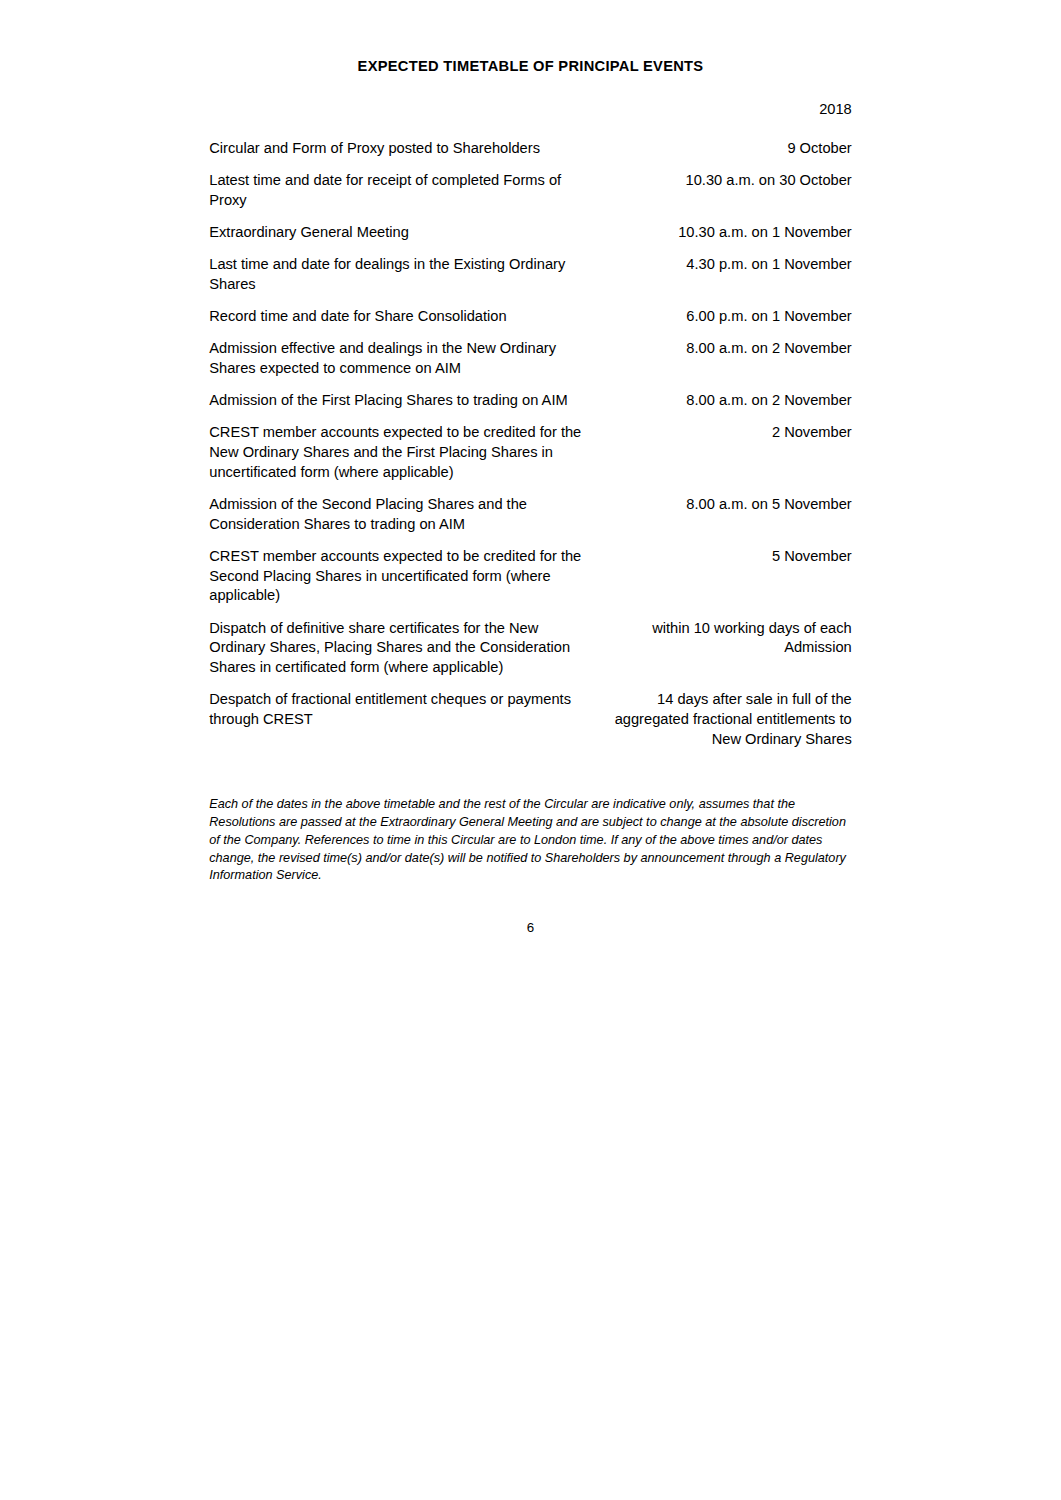Expected Timetable of Principal Events
| | 2018 |
| Circular and Form of Proxy posted to Shareholders | 9 October |
| Latest time and date for receipt of completed Forms of Proxy | 10.30 a.m. on 30 October |
| Extraordinary General Meeting | 10.30 a.m. on 1 November |
| Last time and date for dealings in the Existing Ordinary Shares | 4.30 p.m. on 1 November |
| Record time and date for Share Consolidation | 6.00 p.m. on 1 November |
| Admission effective and dealings in the New Ordinary Shares expected to commence on AIM | 8.00 a.m. on 2 November |
| Admission of the First Placing Shares to trading on AIM | 8.00 a.m. on 2 November |
| CREST member accounts expected to be credited for the New Ordinary Shares and the First Placing Shares in uncertificated form (where applicable) | 2 November |
| Admission of the Second Placing Shares and the Consideration Shares to trading on AIM | 8.00 a.m. on 5 November |
| CREST member accounts expected to be credited for the Second Placing Shares in uncertificated form (where applicable) | 5 November |
| Dispatch of definitive share certificates for the New Ordinary Shares, Placing Shares and the Consideration Shares in certificated form (where applicable) | within 10 working days of each Admission |
| Despatch of fractional entitlement cheques or payments through CREST | 14 days after sale in full of the aggregated fractional entitlements to New Ordinary Shares |
Each of the dates in the above timetable and the rest of the Circular are indicative only, assumes that the Resolutions are passed at the Extraordinary General Meeting and are subject to change at the absolute discretion of the Company. References to time in this Circular are to London time. If any of the above times and/or dates change, the revised time(s) and/or date(s) will be notified to Shareholders by announcement through a Regulatory Information Service.
6